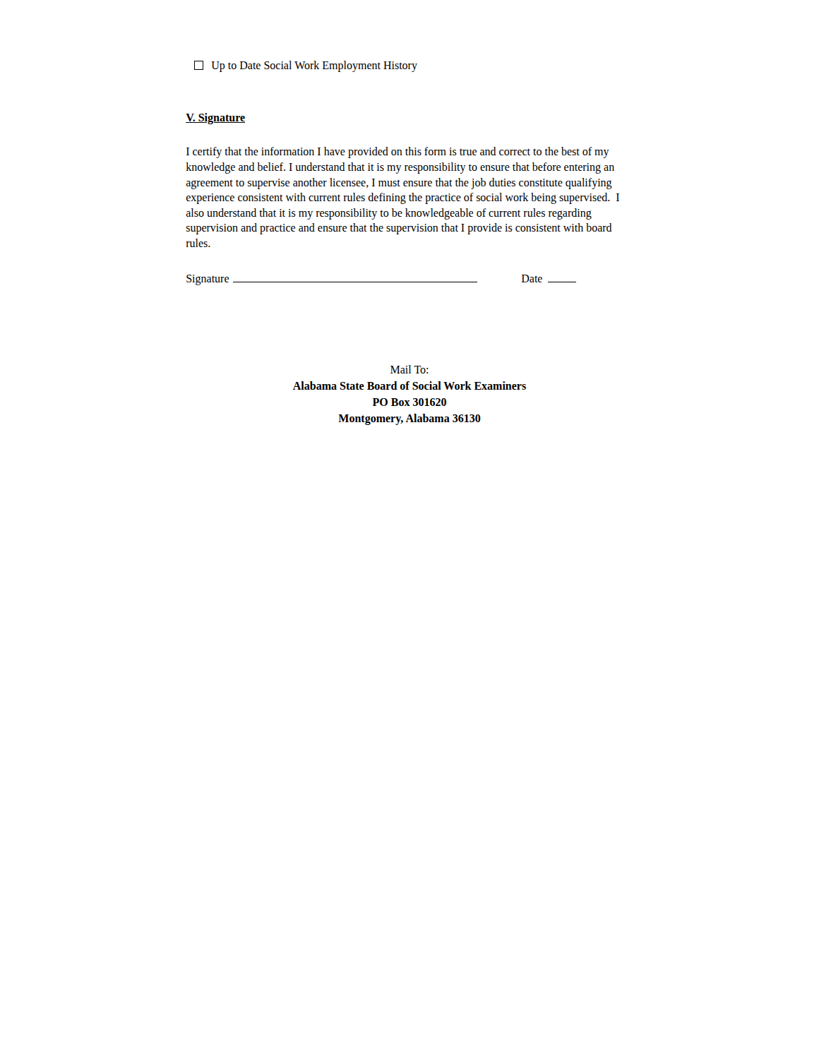Up to Date Social Work Employment History
V. Signature
I certify that the information I have provided on this form is true and correct to the best of my knowledge and belief. I understand that it is my responsibility to ensure that before entering an agreement to supervise another licensee, I must ensure that the job duties constitute qualifying experience consistent with current rules defining the practice of social work being supervised. I also understand that it is my responsibility to be knowledgeable of current rules regarding supervision and practice and ensure that the supervision that I provide is consistent with board rules.
Signature Date
Mail To:
Alabama State Board of Social Work Examiners
PO Box 301620
Montgomery, Alabama 36130